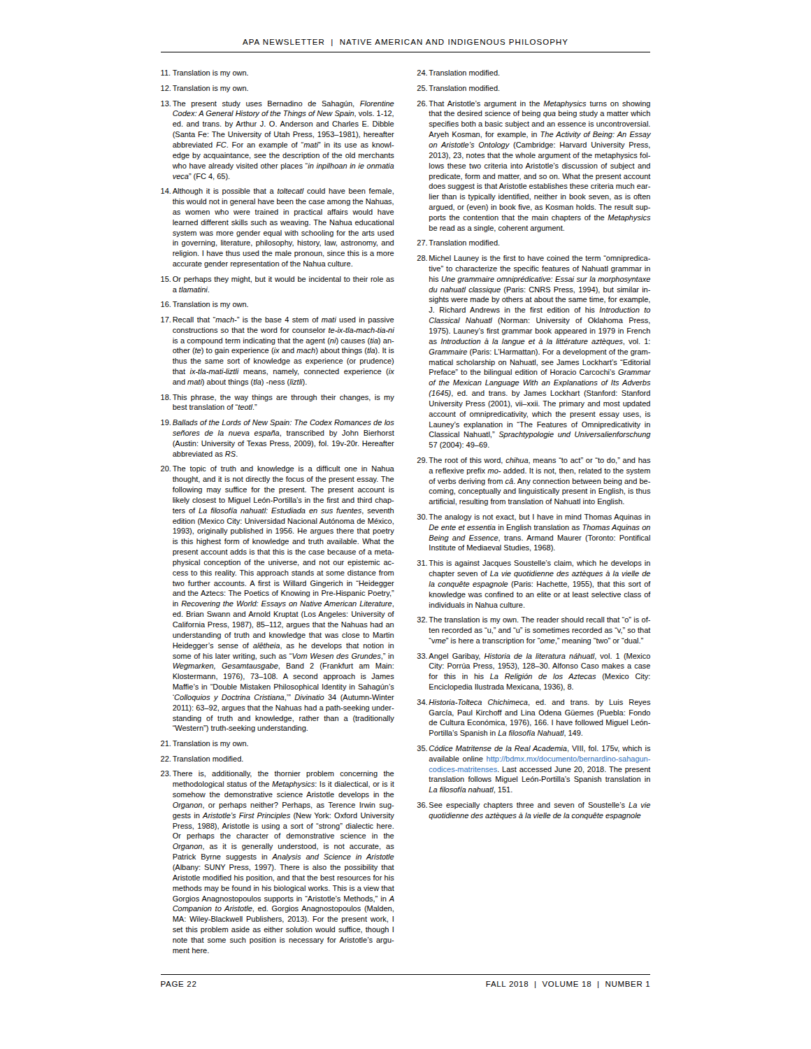APA Newsletter | Native American and Indigenous Philosophy
11. Translation is my own.
12. Translation is my own.
13. The present study uses Bernadino de Sahagún, Florentine Codex: A General History of the Things of New Spain, vols. 1-12, ed. and trans. by Arthur J. O. Anderson and Charles E. Dibble (Santa Fe: The University of Utah Press, 1953–1981), hereafter abbreviated FC. For an example of “mati” in its use as knowledge by acquaintance, see the description of the old merchants who have already visited other places “in inpilhoan in ie onmatia veca” (FC 4, 65).
14. Although it is possible that a toltecatl could have been female, this would not in general have been the case among the Nahuas, as women who were trained in practical affairs would have learned different skills such as weaving. The Nahua educational system was more gender equal with schooling for the arts used in governing, literature, philosophy, history, law, astronomy, and religion. I have thus used the male pronoun, since this is a more accurate gender representation of the Nahua culture.
15. Or perhaps they might, but it would be incidental to their role as a tlamatini.
16. Translation is my own.
17. Recall that “mach-” is the base 4 stem of mati used in passive constructions so that the word for counselor te-ix-tla-mach-tia-ni is a compound term indicating that the agent (ni) causes (tia) another (te) to gain experience (ix and mach) about things (tla). It is thus the same sort of knowledge as experience (or prudence) that ix-tla-mati-liztli means, namely, connected experience (ix and mati) about things (tla) -ness (liztli).
18. This phrase, the way things are through their changes, is my best translation of “teotl.”
19. Ballads of the Lords of New Spain: The Codex Romances de los señores de la nueva españa, transcribed by John Bierhorst (Austin: University of Texas Press, 2009), fol. 19v-20r. Hereafter abbreviated as RS.
20. The topic of truth and knowledge is a difficult one in Nahua thought, and it is not directly the focus of the present essay. The following may suffice for the present. The present account is likely closest to Miguel León-Portilla’s in the first and third chapters of La filosofía nahuatl: Estudiada en sus fuentes, seventh edition (Mexico City: Universidad Nacional Autónoma de México, 1993), originally published in 1956. He argues there that poetry is this highest form of knowledge and truth available. What the present account adds is that this is the case because of a metaphysical conception of the universe, and not our epistemic access to this reality. This approach stands at some distance from two further accounts. A first is Willard Gingerich in “Heidegger and the Aztecs: The Poetics of Knowing in Pre-Hispanic Poetry,” in Recovering the World: Essays on Native American Literature, ed. Brian Swann and Arnold Kruptat (Los Angeles: University of California Press, 1987), 85–112, argues that the Nahuas had an understanding of truth and knowledge that was close to Martin Heidegger’s sense of alētheia, as he develops that notion in some of his later writing, such as “Vom Wesen des Grundes,” in Wegmarken, Gesamtausgabe, Band 2 (Frankfurt am Main: Klostermann, 1976), 73–108. A second approach is James Maffie’s in “Double Mistaken Philosophical Identity in Sahagún’s ‘Colloquios y Doctrina Cristiana,’” Divinatio 34 (Autumn-Winter 2011): 63–92, argues that the Nahuas had a path-seeking understanding of truth and knowledge, rather than a (traditionally “Western”) truth-seeking understanding.
21. Translation is my own.
22. Translation modified.
23. There is, additionally, the thornier problem concerning the methodological status of the Metaphysics: Is it dialectical, or is it somehow the demonstrative science Aristotle develops in the Organon, or perhaps neither? Perhaps, as Terence Irwin suggests in Aristotle’s First Principles (New York: Oxford University Press, 1988), Aristotle is using a sort of “strong” dialectic here. Or perhaps the character of demonstrative science in the Organon, as it is generally understood, is not accurate, as Patrick Byrne suggests in Analysis and Science in Aristotle (Albany: SUNY Press, 1997). There is also the possibility that Aristotle modified his position, and that the best resources for his methods may be found in his biological works. This is a view that Gorgios Anagnostopoulos supports in “Aristotle’s Methods,” in A Companion to Aristotle, ed. Gorgios Anagnostopoulos (Malden, MA: Wiley-Blackwell Publishers, 2013). For the present work, I set this problem aside as either solution would suffice, though I note that some such position is necessary for Aristotle’s argument here.
24. Translation modified.
25. Translation modified.
26. That Aristotle’s argument in the Metaphysics turns on showing that the desired science of being qua being study a matter which specifies both a basic subject and an essence is uncontroversial. Aryeh Kosman, for example, in The Activity of Being: An Essay on Aristotle’s Ontology (Cambridge: Harvard University Press, 2013), 23, notes that the whole argument of the metaphysics follows these two criteria into Aristotle’s discussion of subject and predicate, form and matter, and so on. What the present account does suggest is that Aristotle establishes these criteria much earlier than is typically identified, neither in book seven, as is often argued, or (even) in book five, as Kosman holds. The result supports the contention that the main chapters of the Metaphysics be read as a single, coherent argument.
27. Translation modified.
28. Michel Launey is the first to have coined the term “omnipredicative” to characterize the specific features of Nahuatl grammar in his Une grammaire omniprédicative: Essai sur la morphosyntaxe du nahuatl classique (Paris: CNRS Press, 1994), but similar insights were made by others at about the same time, for example, J. Richard Andrews in the first edition of his Introduction to Classical Nahuatl (Norman: University of Oklahoma Press, 1975). Launey’s first grammar book appeared in 1979 in French as Introduction à la langue et à la littérature aztèques, vol. 1: Grammaire (Paris: L’Harmattan). For a development of the grammatical scholarship on Nahuatl, see James Lockhart’s “Editorial Preface” to the bilingual edition of Horacio Carcochi’s Grammar of the Mexican Language With an Explanations of Its Adverbs (1645), ed. and trans. by James Lockhart (Stanford: Stanford University Press (2001), vii–xxii. The primary and most updated account of omnipredicativity, which the present essay uses, is Launey’s explanation in “The Features of Omnipredicativity in Classical Nahuatl,” Sprachtypologie und Universalienforschung 57 (2004): 49–69.
29. The root of this word, chihua, means “to act” or “to do,” and has a reflexive prefix mo- added. It is not, then, related to the system of verbs deriving from câ. Any connection between being and becoming, conceptually and linguistically present in English, is thus artificial, resulting from translation of Nahuatl into English.
30. The analogy is not exact, but I have in mind Thomas Aquinas in De ente et essentia in English translation as Thomas Aquinas on Being and Essence, trans. Armand Maurer (Toronto: Pontifical Institute of Mediaeval Studies, 1968).
31. This is against Jacques Soustelle’s claim, which he develops in chapter seven of La vie quotidienne des aztèques à la vielle de la conquête espagnole (Paris: Hachette, 1955), that this sort of knowledge was confined to an elite or at least selective class of individuals in Nahua culture.
32. The translation is my own. The reader should recall that “o” is often recorded as “u,” and “u” is sometimes recorded as “v,” so that “vme” is here a transcription for “ome,” meaning “two” or “dual.”
33. Angel Garibay, Historia de la literatura náhuatl, vol. 1 (Mexico City: Porrúa Press, 1953), 128–30. Alfonso Caso makes a case for this in his La Religión de los Aztecas (Mexico City: Enciclopedia Ilustrada Mexicana, 1936), 8.
34. Historia-Tolteca Chichimeca, ed. and trans. by Luis Reyes García, Paul Kirchoff and Lina Odena Güemes (Puebla: Fondo de Cultura Económica, 1976), 166. I have followed Miguel León-Portilla’s Spanish in La filosofía Nahuatl, 149.
35. Códice Matritense de la Real Academia, VIII, fol. 175v, which is available online http://bdmx.mx/documento/bernardino-sahagun-codices-matritenses. Last accessed June 20, 2018. The present translation follows Miguel León-Portilla’s Spanish translation in La filosofía nahuatl, 151.
36. See especially chapters three and seven of Soustelle’s La vie quotidienne des aztèques à la vielle de la conquête espagnole
Page 22
Fall 2018 | Volume 18 | Number 1